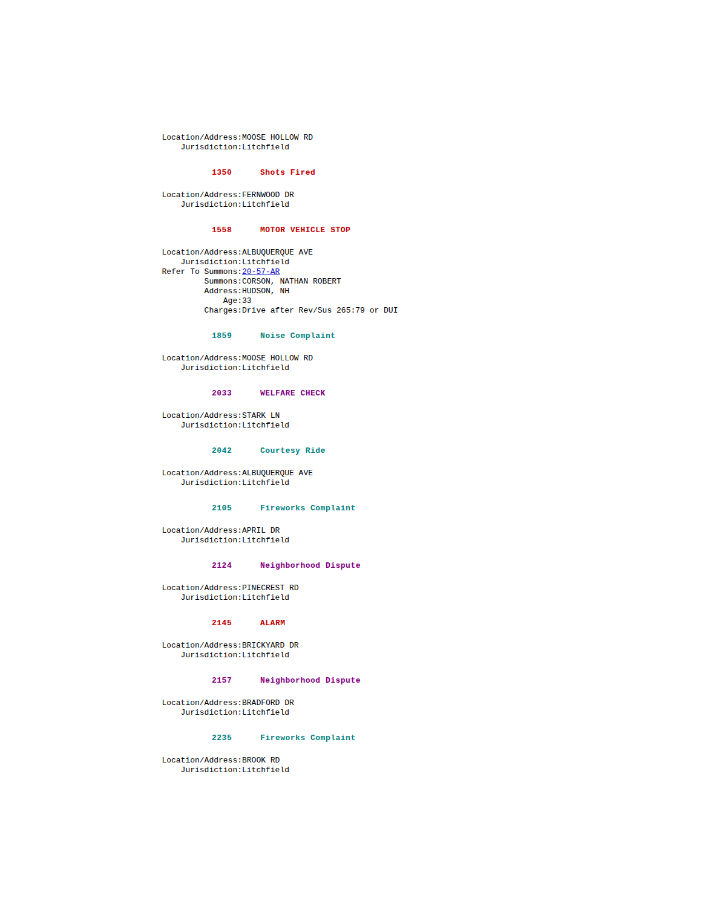| Location/Address: | MOOSE HOLLOW RD |
| Jurisdiction: | Litchfield |
1350 Shots Fired
| Location/Address: | FERNWOOD DR |
| Jurisdiction: | Litchfield |
1558 MOTOR VEHICLE STOP
| Location/Address: | ALBUQUERQUE AVE |
| Jurisdiction: | Litchfield |
| Refer To Summons: | 20-57-AR |
| Summons: | CORSON, NATHAN ROBERT |
| Address: | HUDSON, NH |
| Age: | 33 |
| Charges: | Drive after Rev/Sus 265:79 or DUI |
1859 Noise Complaint
| Location/Address: | MOOSE HOLLOW RD |
| Jurisdiction: | Litchfield |
2033 WELFARE CHECK
| Location/Address: | STARK LN |
| Jurisdiction: | Litchfield |
2042 Courtesy Ride
| Location/Address: | ALBUQUERQUE AVE |
| Jurisdiction: | Litchfield |
2105 Fireworks Complaint
| Location/Address: | APRIL DR |
| Jurisdiction: | Litchfield |
2124 Neighborhood Dispute
| Location/Address: | PINECREST RD |
| Jurisdiction: | Litchfield |
2145 ALARM
| Location/Address: | BRICKYARD DR |
| Jurisdiction: | Litchfield |
2157 Neighborhood Dispute
| Location/Address: | BRADFORD DR |
| Jurisdiction: | Litchfield |
2235 Fireworks Complaint
| Location/Address: | BROOK RD |
| Jurisdiction: | Litchfield |